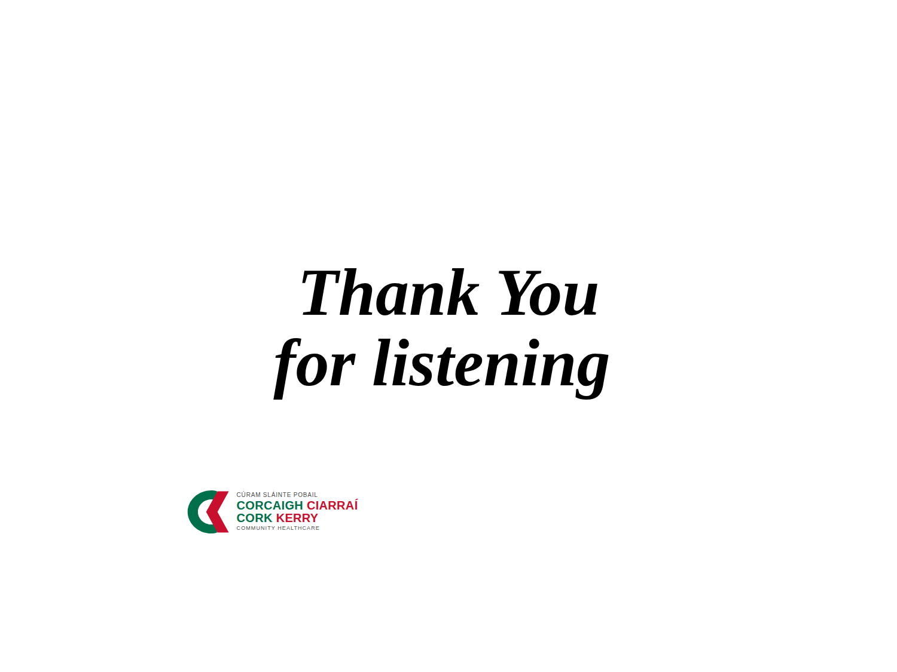Thank You for listening
Cúram Sláinte Pobail
CORCAIGH CIARRAÍ
CORK KERRY
Community Healthcare